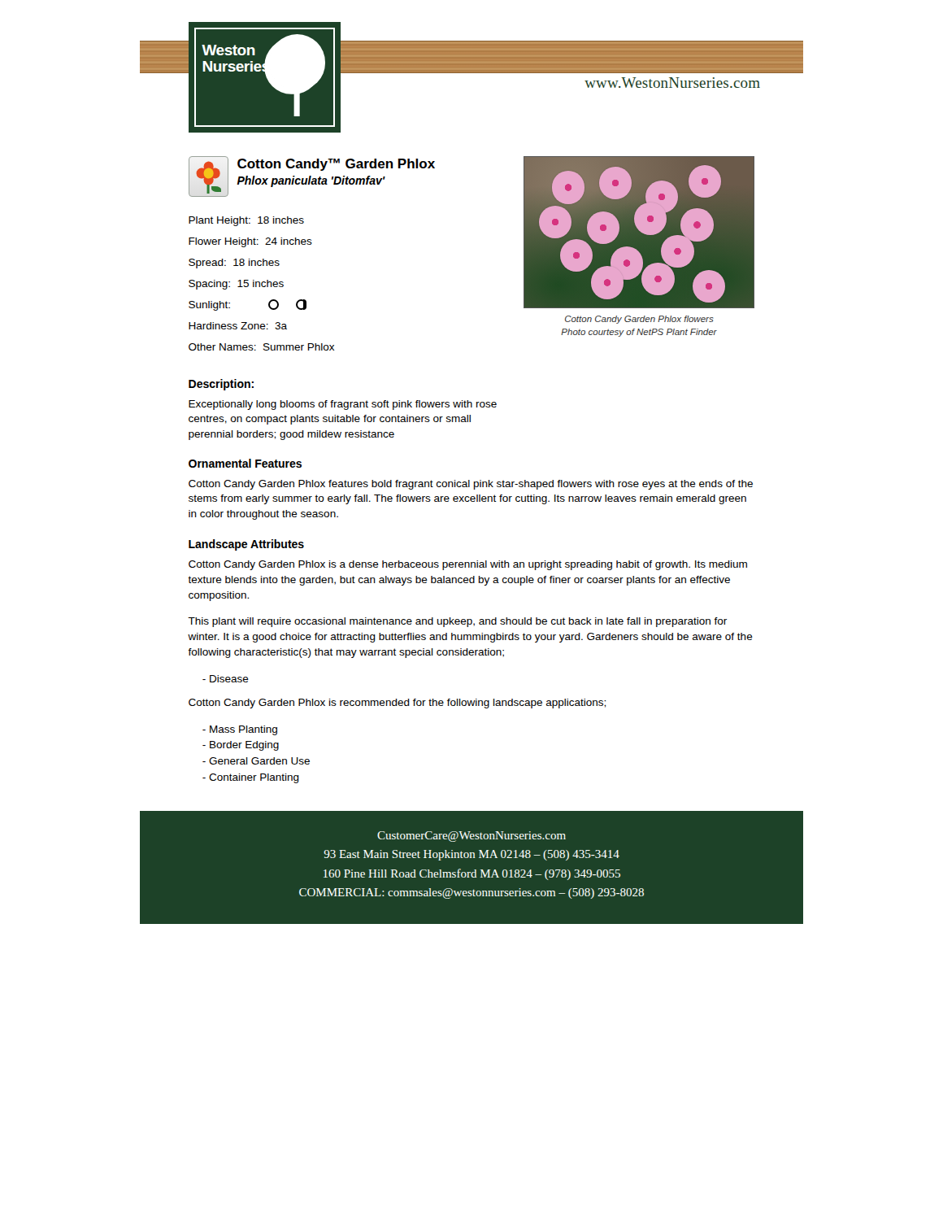Weston Nurseries
www.WestonNurseries.com
Cotton Candy™ Garden Phlox
Phlox paniculata 'Ditomfav'
Plant Height: 18 inches
Flower Height: 24 inches
Spread: 18 inches
Spacing: 15 inches
Sunlight:
Hardiness Zone: 3a
Other Names: Summer Phlox
Cotton Candy Garden Phlox flowers
Photo courtesy of NetPS Plant Finder
Description:
Exceptionally long blooms of fragrant soft pink flowers with rose centres, on compact plants suitable for containers or small perennial borders; good mildew resistance
Ornamental Features
Cotton Candy Garden Phlox features bold fragrant conical pink star-shaped flowers with rose eyes at the ends of the stems from early summer to early fall. The flowers are excellent for cutting. Its narrow leaves remain emerald green in color throughout the season.
Landscape Attributes
Cotton Candy Garden Phlox is a dense herbaceous perennial with an upright spreading habit of growth. Its medium texture blends into the garden, but can always be balanced by a couple of finer or coarser plants for an effective composition.
This plant will require occasional maintenance and upkeep, and should be cut back in late fall in preparation for winter. It is a good choice for attracting butterflies and hummingbirds to your yard. Gardeners should be aware of the following characteristic(s) that may warrant special consideration;
Disease
Cotton Candy Garden Phlox is recommended for the following landscape applications;
Mass Planting
Border Edging
General Garden Use
Container Planting
CustomerCare@WestonNurseries.com
93 East Main Street Hopkinton MA 02148 – (508) 435-3414
160 Pine Hill Road Chelmsford MA 01824 – (978) 349-0055
COMMERCIAL: commsales@westonnurseries.com – (508) 293-8028